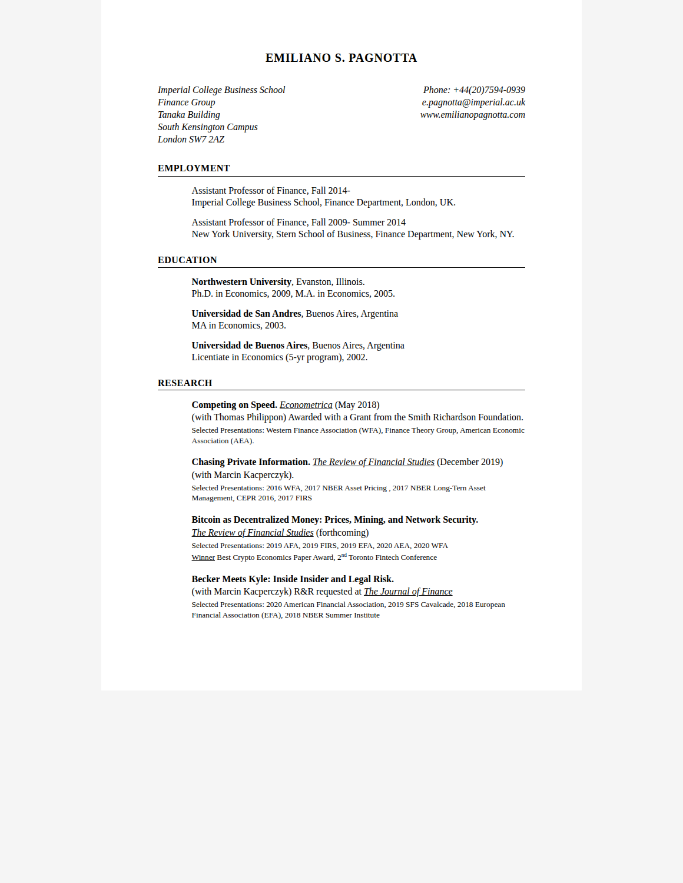EMILIANO S. PAGNOTTA
| Imperial College Business School | Phone: +44(20)7594-0939 |
| Finance Group | e.pagnotta@imperial.ac.uk |
| Tanaka Building | www.emilianopagnotta.com |
| South Kensington Campus | |
| London SW7 2AZ | |
EMPLOYMENT
Assistant Professor of Finance, Fall 2014-
Imperial College Business School, Finance Department, London, UK.
Assistant Professor of Finance, Fall 2009- Summer 2014
New York University, Stern School of Business, Finance Department, New York, NY.
EDUCATION
Northwestern University, Evanston, Illinois.
Ph.D. in Economics, 2009, M.A. in Economics, 2005.
Universidad de San Andres, Buenos Aires, Argentina
MA in Economics, 2003.
Universidad de Buenos Aires, Buenos Aires, Argentina
Licentiate in Economics (5-yr program), 2002.
RESEARCH
Competing on Speed. Econometrica (May 2018)
(with Thomas Philippon) Awarded with a Grant from the Smith Richardson Foundation.
Selected Presentations: Western Finance Association (WFA), Finance Theory Group, American Economic Association (AEA).
Chasing Private Information. The Review of Financial Studies (December 2019)
(with Marcin Kacperczyk).
Selected Presentations: 2016 WFA, 2017 NBER Asset Pricing , 2017 NBER Long-Tern Asset
Management, CEPR 2016, 2017 FIRS
Bitcoin as Decentralized Money: Prices, Mining, and Network Security.
The Review of Financial Studies (forthcoming)
Selected Presentations: 2019 AFA, 2019 FIRS, 2019 EFA, 2020 AEA, 2020 WFA
Winner Best Crypto Economics Paper Award, 2nd Toronto Fintech Conference
Becker Meets Kyle: Inside Insider and Legal Risk.
(with Marcin Kacperczyk) R&R requested at The Journal of Finance
Selected Presentations: 2020 American Financial Association, 2019 SFS Cavalcade, 2018 European
Financial Association (EFA), 2018 NBER Summer Institute